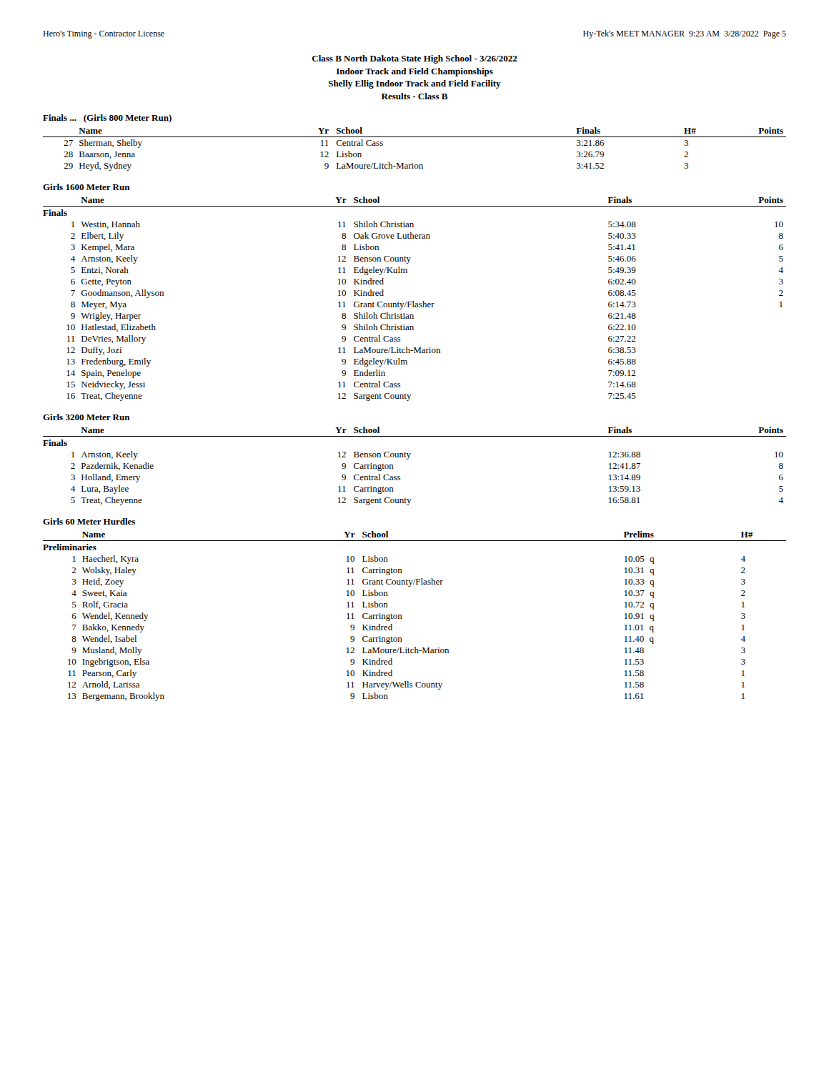Hero's Timing - Contractor License
Hy-Tek's MEET MANAGER 9:23 AM 3/28/2022 Page 5
Class B North Dakota State High School - 3/26/2022
Indoor Track and Field Championships
Shelly Ellig Indoor Track and Field Facility
Results - Class B
Finals ... (Girls 800 Meter Run)
| | Name | Yr | School | Finals | H# | Points |
| --- | --- | --- | --- | --- | --- | --- |
| 27 | Sherman, Shelby | 11 | Central Cass | 3:21.86 | 3 | |
| 28 | Baarson, Jenna | 12 | Lisbon | 3:26.79 | 2 | |
| 29 | Heyd, Sydney | 9 | LaMoure/Litch-Marion | 3:41.52 | 3 | |
Girls 1600 Meter Run
| | Name | Yr | School | Finals | Points |
| --- | --- | --- | --- | --- | --- |
| Finals |
| 1 | Westin, Hannah | 11 | Shiloh Christian | 5:34.08 | 10 |
| 2 | Elbert, Lily | 8 | Oak Grove Lutheran | 5:40.33 | 8 |
| 3 | Kempel, Mara | 8 | Lisbon | 5:41.41 | 6 |
| 4 | Arnston, Keely | 12 | Benson County | 5:46.06 | 5 |
| 5 | Entzi, Norah | 11 | Edgeley/Kulm | 5:49.39 | 4 |
| 6 | Gette, Peyton | 10 | Kindred | 6:02.40 | 3 |
| 7 | Goodmanson, Allyson | 10 | Kindred | 6:08.45 | 2 |
| 8 | Meyer, Mya | 11 | Grant County/Flasher | 6:14.73 | 1 |
| 9 | Wrigley, Harper | 8 | Shiloh Christian | 6:21.48 | |
| 10 | Hatlestad, Elizabeth | 9 | Shiloh Christian | 6:22.10 | |
| 11 | DeVries, Mallory | 9 | Central Cass | 6:27.22 | |
| 12 | Duffy, Jozi | 11 | LaMoure/Litch-Marion | 6:38.53 | |
| 13 | Fredenburg, Emily | 9 | Edgeley/Kulm | 6:45.88 | |
| 14 | Spain, Penelope | 9 | Enderlin | 7:09.12 | |
| 15 | Neidviecky, Jessi | 11 | Central Cass | 7:14.68 | |
| 16 | Treat, Cheyenne | 12 | Sargent County | 7:25.45 | |
Girls 3200 Meter Run
| | Name | Yr | School | Finals | Points |
| --- | --- | --- | --- | --- | --- |
| Finals |
| 1 | Arnston, Keely | 12 | Benson County | 12:36.88 | 10 |
| 2 | Pazdernik, Kenadie | 9 | Carrington | 12:41.87 | 8 |
| 3 | Holland, Emery | 9 | Central Cass | 13:14.89 | 6 |
| 4 | Lura, Baylee | 11 | Carrington | 13:59.13 | 5 |
| 5 | Treat, Cheyenne | 12 | Sargent County | 16:58.81 | 4 |
Girls 60 Meter Hurdles
| | Name | Yr | School | Prelims | H# |
| --- | --- | --- | --- | --- | --- |
| Preliminaries |
| 1 | Haecherl, Kyra | 10 | Lisbon | 10.05 q | 4 |
| 2 | Wolsky, Haley | 11 | Carrington | 10.31 q | 2 |
| 3 | Heid, Zoey | 11 | Grant County/Flasher | 10.33 q | 3 |
| 4 | Sweet, Kaia | 10 | Lisbon | 10.37 q | 2 |
| 5 | Rolf, Gracia | 11 | Lisbon | 10.72 q | 1 |
| 6 | Wendel, Kennedy | 11 | Carrington | 10.91 q | 3 |
| 7 | Bakko, Kennedy | 9 | Kindred | 11.01 q | 1 |
| 8 | Wendel, Isabel | 9 | Carrington | 11.40 q | 4 |
| 9 | Musland, Molly | 12 | LaMoure/Litch-Marion | 11.48 | 3 |
| 10 | Ingebrigtson, Elsa | 9 | Kindred | 11.53 | 3 |
| 11 | Pearson, Carly | 10 | Kindred | 11.58 | 1 |
| 12 | Arnold, Larissa | 11 | Harvey/Wells County | 11.58 | 1 |
| 13 | Bergemann, Brooklyn | 9 | Lisbon | 11.61 | 1 |